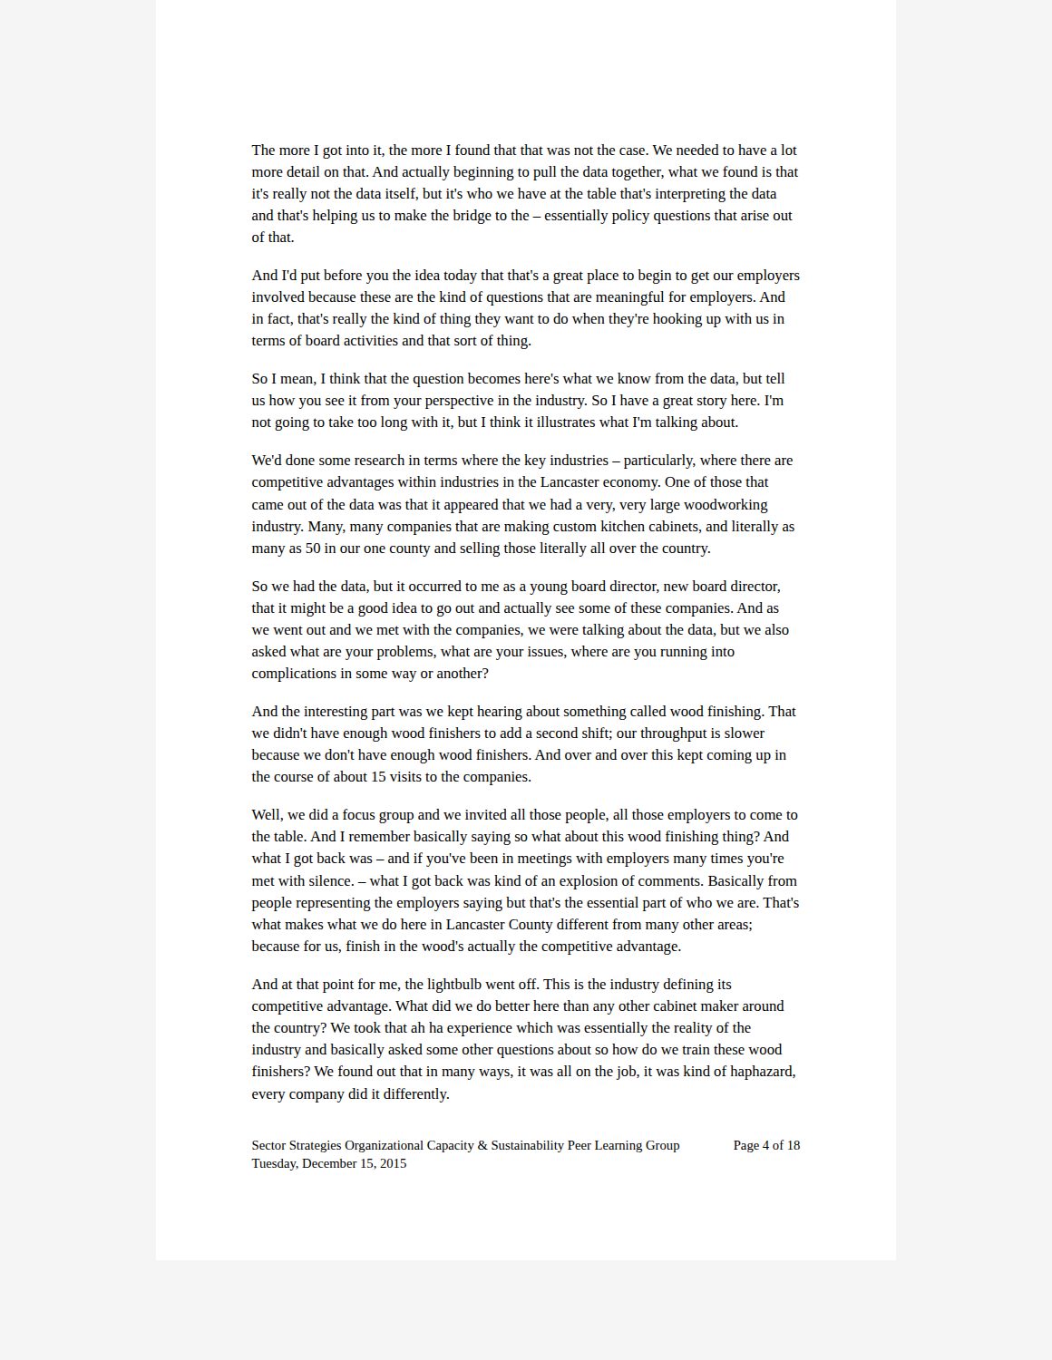The more I got into it, the more I found that that was not the case. We needed to have a lot more detail on that. And actually beginning to pull the data together, what we found is that it's really not the data itself, but it's who we have at the table that's interpreting the data and that's helping us to make the bridge to the – essentially policy questions that arise out of that.
And I'd put before you the idea today that that's a great place to begin to get our employers involved because these are the kind of questions that are meaningful for employers. And in fact, that's really the kind of thing they want to do when they're hooking up with us in terms of board activities and that sort of thing.
So I mean, I think that the question becomes here's what we know from the data, but tell us how you see it from your perspective in the industry. So I have a great story here. I'm not going to take too long with it, but I think it illustrates what I'm talking about.
We'd done some research in terms where the key industries – particularly, where there are competitive advantages within industries in the Lancaster economy. One of those that came out of the data was that it appeared that we had a very, very large woodworking industry. Many, many companies that are making custom kitchen cabinets, and literally as many as 50 in our one county and selling those literally all over the country.
So we had the data, but it occurred to me as a young board director, new board director, that it might be a good idea to go out and actually see some of these companies. And as we went out and we met with the companies, we were talking about the data, but we also asked what are your problems, what are your issues, where are you running into complications in some way or another?
And the interesting part was we kept hearing about something called wood finishing. That we didn't have enough wood finishers to add a second shift; our throughput is slower because we don't have enough wood finishers. And over and over this kept coming up in the course of about 15 visits to the companies.
Well, we did a focus group and we invited all those people, all those employers to come to the table. And I remember basically saying so what about this wood finishing thing? And what I got back was – and if you've been in meetings with employers many times you're met with silence. – what I got back was kind of an explosion of comments. Basically from people representing the employers saying but that's the essential part of who we are. That's what makes what we do here in Lancaster County different from many other areas; because for us, finish in the wood's actually the competitive advantage.
And at that point for me, the lightbulb went off. This is the industry defining its competitive advantage. What did we do better here than any other cabinet maker around the country? We took that ah ha experience which was essentially the reality of the industry and basically asked some other questions about so how do we train these wood finishers? We found out that in many ways, it was all on the job, it was kind of haphazard, every company did it differently.
Sector Strategies Organizational Capacity & Sustainability Peer Learning Group
Tuesday, December 15, 2015
Page 4 of 18